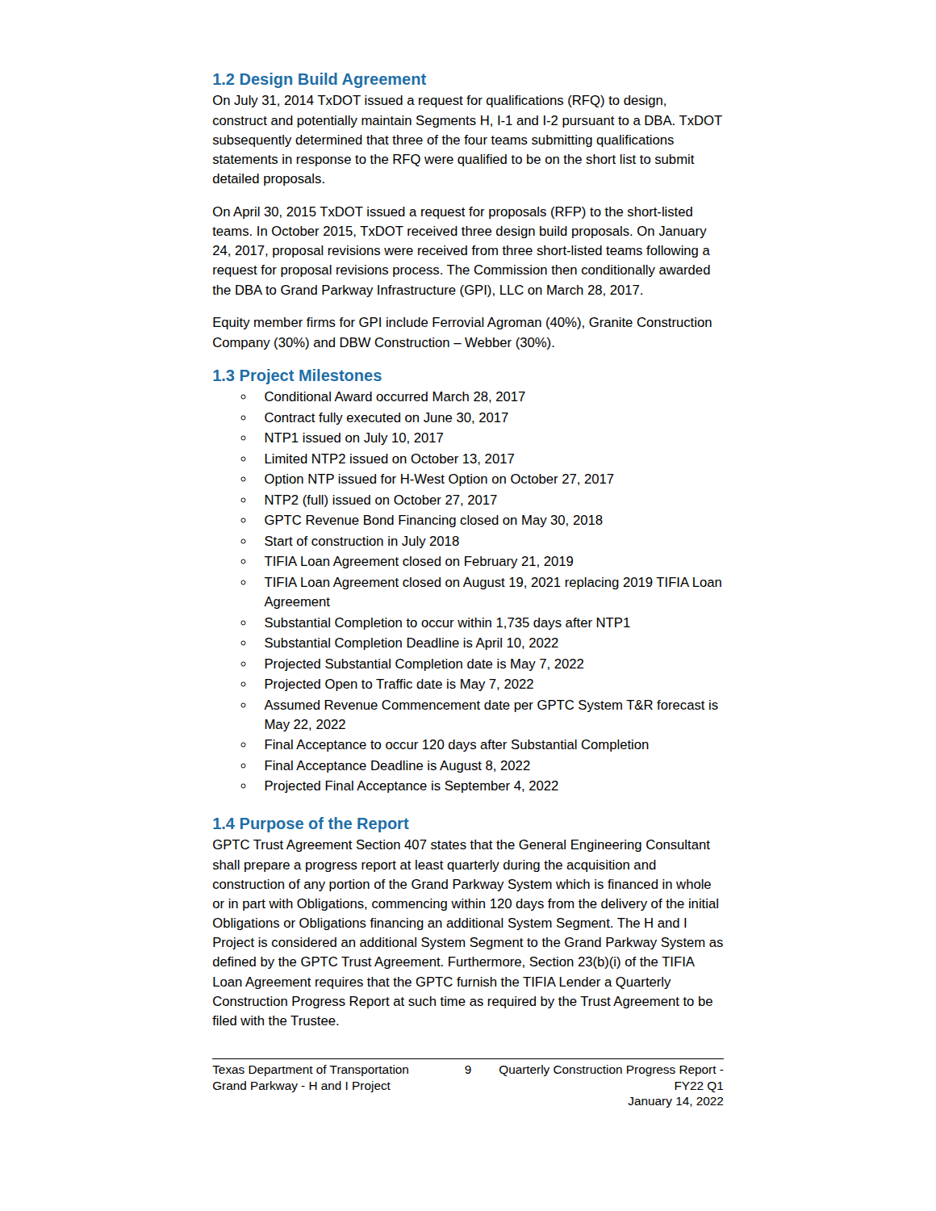1.2 Design Build Agreement
On July 31, 2014 TxDOT issued a request for qualifications (RFQ) to design, construct and potentially maintain Segments H, I-1 and I-2 pursuant to a DBA. TxDOT subsequently determined that three of the four teams submitting qualifications statements in response to the RFQ were qualified to be on the short list to submit detailed proposals.
On April 30, 2015 TxDOT issued a request for proposals (RFP) to the short-listed teams. In October 2015, TxDOT received three design build proposals. On January 24, 2017, proposal revisions were received from three short-listed teams following a request for proposal revisions process. The Commission then conditionally awarded the DBA to Grand Parkway Infrastructure (GPI), LLC on March 28, 2017.
Equity member firms for GPI include Ferrovial Agroman (40%), Granite Construction Company (30%) and DBW Construction – Webber (30%).
1.3 Project Milestones
Conditional Award occurred March 28, 2017
Contract fully executed on June 30, 2017
NTP1 issued on July 10, 2017
Limited NTP2 issued on October 13, 2017
Option NTP issued for H-West Option on October 27, 2017
NTP2 (full) issued on October 27, 2017
GPTC Revenue Bond Financing closed on May 30, 2018
Start of construction in July 2018
TIFIA Loan Agreement closed on February 21, 2019
TIFIA Loan Agreement closed on August 19, 2021 replacing 2019 TIFIA Loan Agreement
Substantial Completion to occur within 1,735 days after NTP1
Substantial Completion Deadline is April 10, 2022
Projected Substantial Completion date is May 7, 2022
Projected Open to Traffic date is May 7, 2022
Assumed Revenue Commencement date per GPTC System T&R forecast is May 22, 2022
Final Acceptance to occur 120 days after Substantial Completion
Final Acceptance Deadline is August 8, 2022
Projected Final Acceptance is September 4, 2022
1.4 Purpose of the Report
GPTC Trust Agreement Section 407 states that the General Engineering Consultant shall prepare a progress report at least quarterly during the acquisition and construction of any portion of the Grand Parkway System which is financed in whole or in part with Obligations, commencing within 120 days from the delivery of the initial Obligations or Obligations financing an additional System Segment. The H and I Project is considered an additional System Segment to the Grand Parkway System as defined by the GPTC Trust Agreement. Furthermore, Section 23(b)(i) of the TIFIA Loan Agreement requires that the GPTC furnish the TIFIA Lender a Quarterly Construction Progress Report at such time as required by the Trust Agreement to be filed with the Trustee.
Texas Department of Transportation
Grand Parkway - H and I Project
9
Quarterly Construction Progress Report - FY22 Q1
January 14, 2022